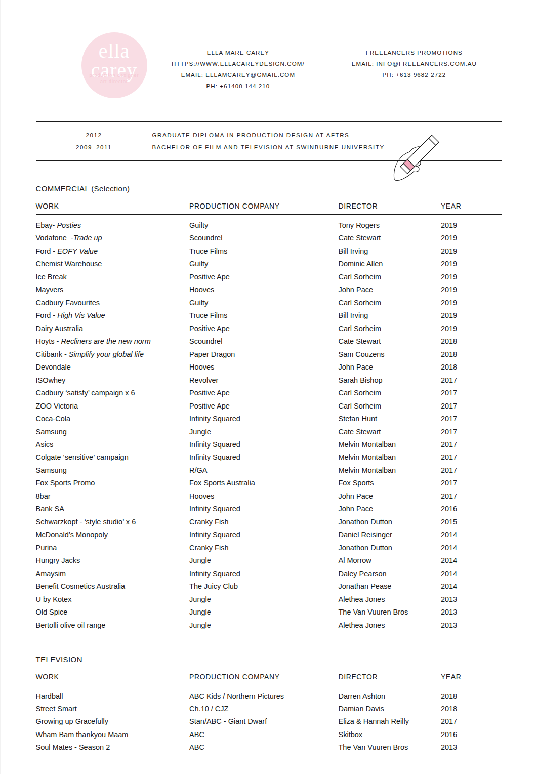ella
carey
production designer
art director
Ella Mare Carey
https://www.ellacareydesign.com/
Email: ellamcarey@gmail.com
Ph: +61400 144 210
Freelancers Promotions
Email: info@freelancers.com.au
Ph: +613 9682 2722
2012
Graduate Diploma in Production Design at AFTRS
2009–2011
Bachelor of Film and Television at Swinburne University
Commercial (Selection)
| Work | Production Company | Director | Year |
| --- | --- | --- | --- |
| Ebay- Posties | Guilty | Tony Rogers | 2019 |
| Vodafone - Trade up | Scoundrel | Cate Stewart | 2019 |
| Ford - EOFY Value | Truce Films | Bill Irving | 2019 |
| Chemist Warehouse | Guilty | Dominic Allen | 2019 |
| Ice Break | Positive Ape | Carl Sorheim | 2019 |
| Mayvers | Hooves | John Pace | 2019 |
| Cadbury Favourites | Guilty | Carl Sorheim | 2019 |
| Ford - High Vis Value | Truce Films | Bill Irving | 2019 |
| Dairy Australia | Positive Ape | Carl Sorheim | 2019 |
| Hoyts - Recliners are the new norm | Scoundrel | Cate Stewart | 2018 |
| Citibank - Simplify your global life | Paper Dragon | Sam Couzens | 2018 |
| Devondale | Hooves | John Pace | 2018 |
| ISOwhey | Revolver | Sarah Bishop | 2017 |
| Cadbury ‘satisfy’ campaign x 6 | Positive Ape | Carl Sorheim | 2017 |
| ZOO Victoria | Positive Ape | Carl Sorheim | 2017 |
| Coca-Cola | Infinity Squared | Stefan Hunt | 2017 |
| Samsung | Jungle | Cate Stewart | 2017 |
| Asics | Infinity Squared | Melvin Montalban | 2017 |
| Colgate ‘sensitive’ campaign | Infinity Squared | Melvin Montalban | 2017 |
| Samsung | R/GA | Melvin Montalban | 2017 |
| Fox Sports Promo | Fox Sports Australia | Fox Sports | 2017 |
| 8bar | Hooves | John Pace | 2017 |
| Bank SA | Infinity Squared | John Pace | 2016 |
| Schwarzkopf - ‘style studio’ x 6 | Cranky Fish | Jonathon Dutton | 2015 |
| McDonald’s Monopoly | Infinity Squared | Daniel Reisinger | 2014 |
| Purina | Cranky Fish | Jonathon Dutton | 2014 |
| Hungry Jacks | Jungle | Al Morrow | 2014 |
| Amaysim | Infinity Squared | Daley Pearson | 2014 |
| Benefit Cosmetics Australia | The Juicy Club | Jonathan Pease | 2014 |
| U by Kotex | Jungle | Alethea Jones | 2013 |
| Old Spice | Jungle | The Van Vuuren Bros | 2013 |
| Bertolli olive oil range | Jungle | Alethea Jones | 2013 |
Television
| Work | Production Company | Director | Year |
| --- | --- | --- | --- |
| Hardball | ABC Kids / Northern Pictures | Darren Ashton | 2018 |
| Street Smart | Ch.10 / CJZ | Damian Davis | 2018 |
| Growing up Gracefully | Stan/ABC - Giant Dwarf | Eliza & Hannah Reilly | 2017 |
| Wham Bam thankyou Maam | ABC | Skitbox | 2016 |
| Soul Mates - Season 2 | ABC | The Van Vuuren Bros | 2013 |